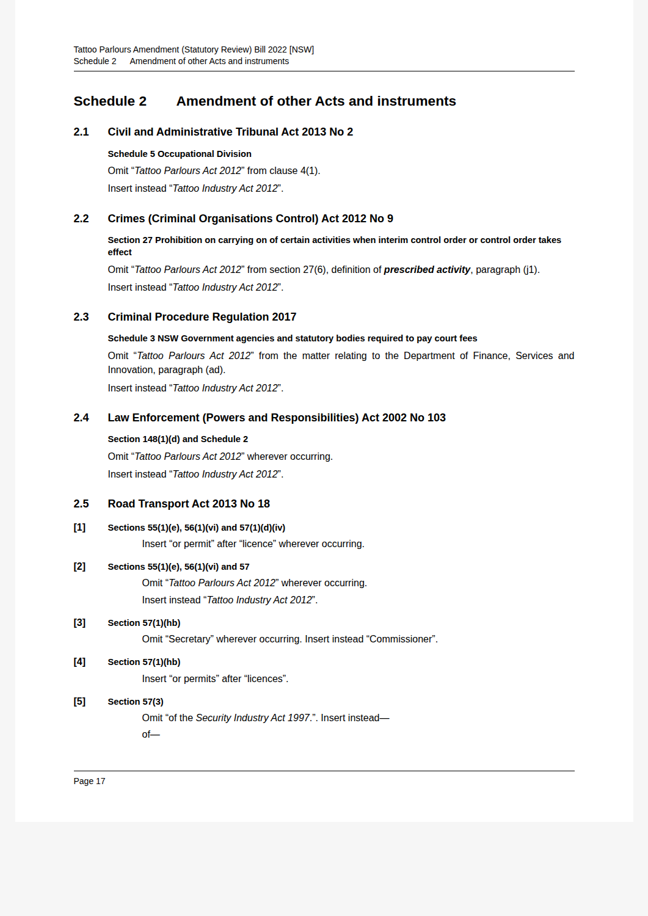Tattoo Parlours Amendment (Statutory Review) Bill 2022 [NSW] Schedule 2 Amendment of other Acts and instruments
Schedule 2 Amendment of other Acts and instruments
2.1 Civil and Administrative Tribunal Act 2013 No 2
Schedule 5 Occupational Division
Omit “Tattoo Parlours Act 2012” from clause 4(1).
Insert instead “Tattoo Industry Act 2012”.
2.2 Crimes (Criminal Organisations Control) Act 2012 No 9
Section 27 Prohibition on carrying on of certain activities when interim control order or control order takes effect
Omit “Tattoo Parlours Act 2012” from section 27(6), definition of prescribed activity, paragraph (j1).
Insert instead “Tattoo Industry Act 2012”.
2.3 Criminal Procedure Regulation 2017
Schedule 3 NSW Government agencies and statutory bodies required to pay court fees
Omit “Tattoo Parlours Act 2012” from the matter relating to the Department of Finance, Services and Innovation, paragraph (ad).
Insert instead “Tattoo Industry Act 2012”.
2.4 Law Enforcement (Powers and Responsibilities) Act 2002 No 103
Section 148(1)(d) and Schedule 2
Omit “Tattoo Parlours Act 2012” wherever occurring.
Insert instead “Tattoo Industry Act 2012”.
2.5 Road Transport Act 2013 No 18
[1]
Sections 55(1)(e), 56(1)(vi) and 57(1)(d)(iv)
Insert “or permit” after “licence” wherever occurring.
[2]
Sections 55(1)(e), 56(1)(vi) and 57
Omit “Tattoo Parlours Act 2012” wherever occurring.
Insert instead “Tattoo Industry Act 2012”.
[3]
Section 57(1)(hb)
Omit “Secretary” wherever occurring. Insert instead “Commissioner”.
[4]
Section 57(1)(hb)
Insert “or permits” after “licences”.
[5]
Section 57(3)
Omit “of the Security Industry Act 1997.”. Insert instead—
of—
Page 17